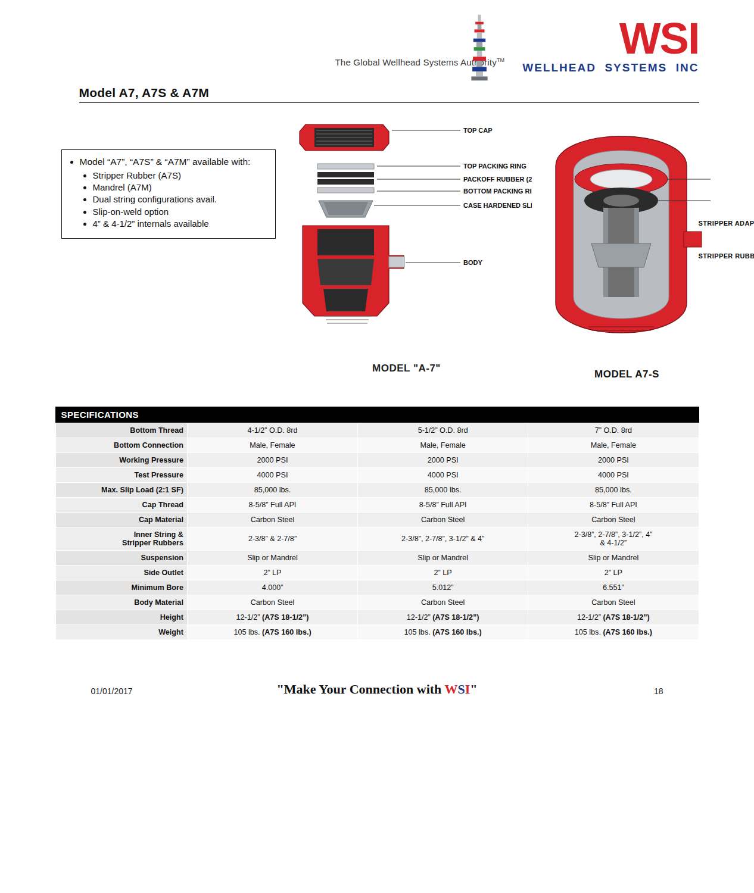The Global Wellhead Systems AuthorityTM
WSI WELLHEAD SYSTEMS INC
Model A7, A7S & A7M
Model “A7”, “A7S” & “A7M” available with:
Stripper Rubber (A7S)
Mandrel (A7M)
Dual string configurations avail.
Slip-on-weld option
4” & 4-1/2” internals available
TOP CAP TOP PACKING RING PACKOFF RUBBER (2) BOTTOM PACKING RING CASE HARDENED SLIPS BODY STRIPPER ADAPTER STRIPPER RUBBER
MODEL "A-7"
MODEL A7-S
SPECIFICATIONS
| Bottom Thread | 4-1/2” O.D. 8rd | 5-1/2” O.D. 8rd | 7” O.D. 8rd |
| Bottom Connection | Male, Female | Male, Female | Male, Female |
| Working Pressure | 2000 PSI | 2000 PSI | 2000 PSI |
| Test Pressure | 4000 PSI | 4000 PSI | 4000 PSI |
| Max. Slip Load (2:1 SF) | 85,000 lbs. | 85,000 lbs. | 85,000 lbs. |
| Cap Thread | 8-5/8” Full API | 8-5/8” Full API | 8-5/8” Full API |
| Cap Material | Carbon Steel | Carbon Steel | Carbon Steel |
| Inner String & Stripper Rubbers | 2-3/8” & 2-7/8” | 2-3/8”, 2-7/8”, 3-1/2” & 4” | 2-3/8”, 2-7/8”, 3-1/2”, 4” & 4-1/2” |
| Suspension | Slip or Mandrel | Slip or Mandrel | Slip or Mandrel |
| Side Outlet | 2” LP | 2” LP | 2” LP |
| Minimum Bore | 4.000” | 5.012” | 6.551” |
| Body Material | Carbon Steel | Carbon Steel | Carbon Steel |
| Height | 12-1/2” (A7S 18-1/2”) | 12-1/2” (A7S 18-1/2”) | 12-1/2” (A7S 18-1/2”) |
| Weight | 105 lbs. (A7S 160 lbs.) | 105 lbs. (A7S 160 lbs.) | 105 lbs. (A7S 160 lbs.) |
01/01/2017
"Make Your Connection with WSI"
18